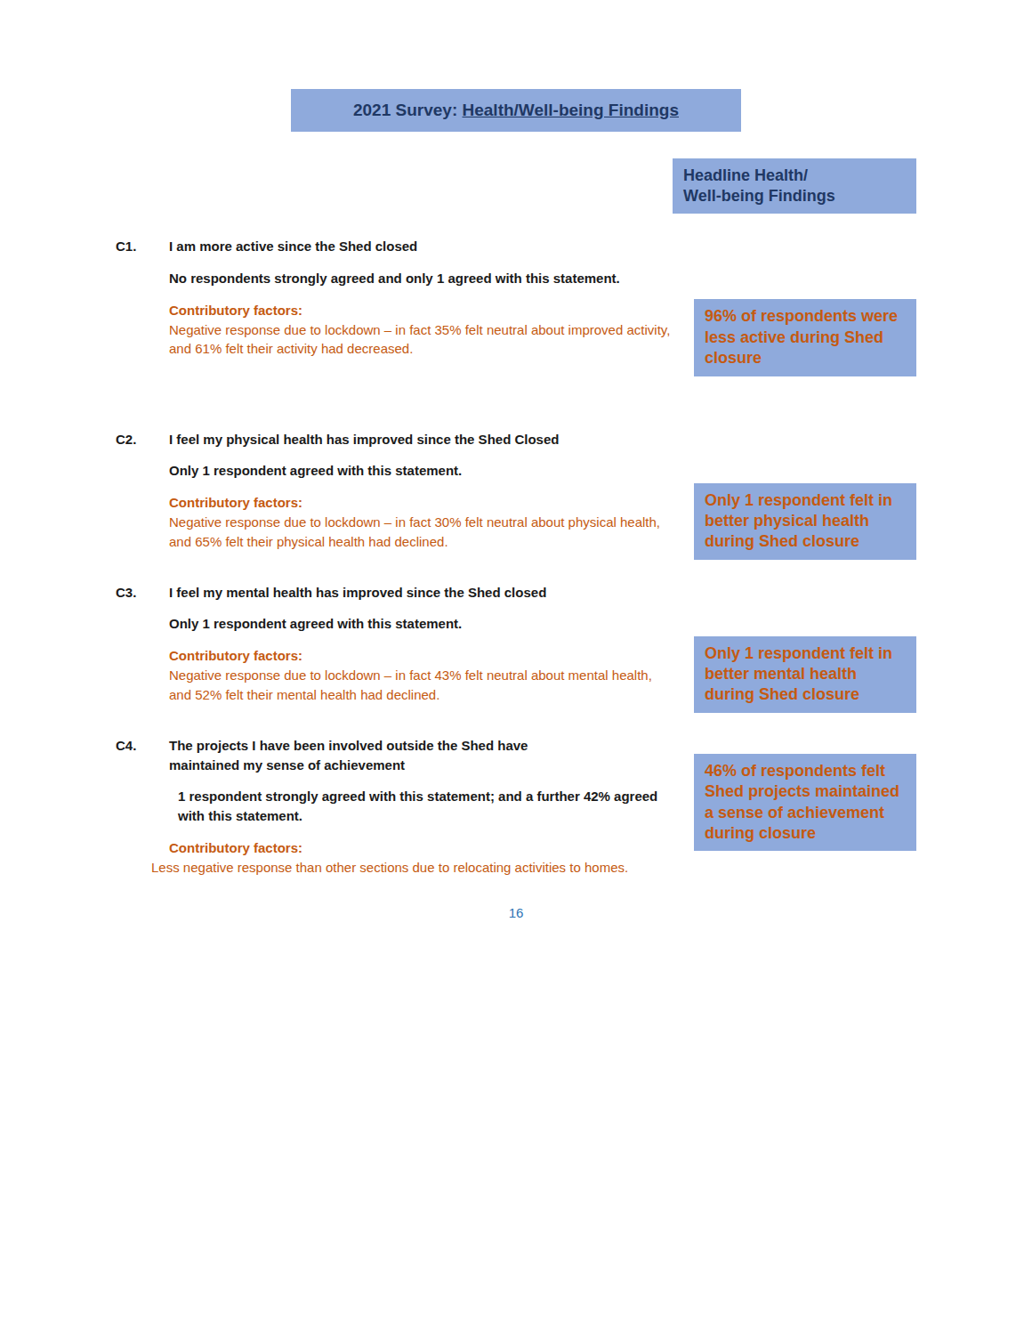2021 Survey: Health/Well-being Findings
Headline Health/
Well-being Findings
C1. I am more active since the Shed closed
No respondents strongly agreed and only 1 agreed with this statement.
Contributory factors:
Negative response due to lockdown – in fact 35% felt neutral about improved activity, and 61% felt their activity had decreased.
96% of respondents were less active during Shed closure
C2. I feel my physical health has improved since the Shed Closed
Only 1 respondent agreed with this statement.
Contributory factors:
Negative response due to lockdown – in fact 30% felt neutral about physical health, and 65% felt their physical health had declined.
Only 1 respondent felt in better physical health during Shed closure
C3. I feel my mental health has improved since the Shed closed
Only 1 respondent agreed with this statement.
Contributory factors:
Negative response due to lockdown – in fact 43% felt neutral about mental health, and 52% felt their mental health had declined.
Only 1 respondent felt in better mental health during Shed closure
C4. The projects I have been involved outside the Shed have
maintained my sense of achievement
1 respondent strongly agreed with this statement; and a further 42% agreed with this statement.
Contributory factors:
Less negative response than other sections due to relocating activities to homes.
46% of respondents felt Shed projects maintained a sense of achievement during closure
16